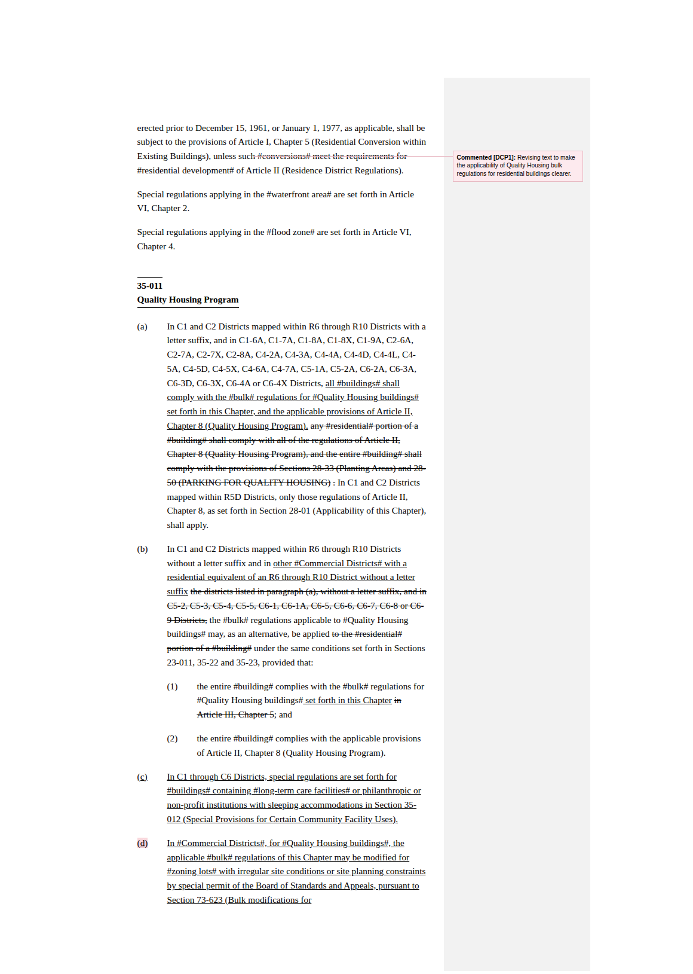erected prior to December 15, 1961, or January 1, 1977, as applicable, shall be subject to the provisions of Article I, Chapter 5 (Residential Conversion within Existing Buildings), unless such #conversions# meet the requirements for #residential development# of Article II (Residence District Regulations).
Special regulations applying in the #waterfront area# are set forth in Article VI, Chapter 2.
Special regulations applying in the #flood zone# are set forth in Article VI, Chapter 4.
35-011 Quality Housing Program
(a)
In C1 and C2 Districts mapped within R6 through R10 Districts with a letter suffix, and in C1-6A, C1-7A, C1-8A, C1-8X, C1-9A, C2-6A, C2-7A, C2-7X, C2-8A, C4-2A, C4-3A, C4-4A, C4-4D, C4-4L, C4-5A, C4-5D, C4-5X, C4-6A, C4-7A, C5-1A, C5-2A, C6-2A, C6-3A, C6-3D, C6-3X, C6-4A or C6-4X Districts, all #buildings# shall comply with the #bulk# regulations for #Quality Housing buildings# set forth in this Chapter, and the applicable provisions of Article II, Chapter 8 (Quality Housing Program). any #residential# portion of a #building# shall comply with all of the regulations of Article II, Chapter 8 (Quality Housing Program), and the entire #building# shall comply with the provisions of Sections 28-33 (Planting Areas) and 28-50 (PARKING FOR QUALITY HOUSING) . In C1 and C2 Districts mapped within R5D Districts, only those regulations of Article II, Chapter 8, as set forth in Section 28-01 (Applicability of this Chapter), shall apply.
(b)
In C1 and C2 Districts mapped within R6 through R10 Districts without a letter suffix and in other #Commercial Districts# with a residential equivalent of an R6 through R10 District without a letter suffix the districts listed in paragraph (a), without a letter suffix, and in C5-2, C5-3, C5-4, C5-5, C6-1, C6-1A, C6-5, C6-6, C6-7, C6-8 or C6-9 Districts, the #bulk# regulations applicable to #Quality Housing buildings# may, as an alternative, be applied to the #residential# portion of a #building# under the same conditions set forth in Sections 23-011, 35-22 and 35-23, provided that:
(1)
the entire #building# complies with the #bulk# regulations for #Quality Housing buildings# set forth in this Chapter in Article III, Chapter 5; and
(2)
the entire #building# complies with the applicable provisions of Article II, Chapter 8 (Quality Housing Program).
(c)
In C1 through C6 Districts, special regulations are set forth for #buildings# containing #long-term care facilities# or philanthropic or non-profit institutions with sleeping accommodations in Section 35-012 (Special Provisions for Certain Community Facility Uses).
(d)
In #Commercial Districts#, for #Quality Housing buildings#, the applicable #bulk# regulations of this Chapter may be modified for #zoning lots# with irregular site conditions or site planning constraints by special permit of the Board of Standards and Appeals, pursuant to Section 73-623 (Bulk modifications for
Commented [DCP1]: Revising text to make the applicability of Quality Housing bulk regulations for residential buildings clearer.